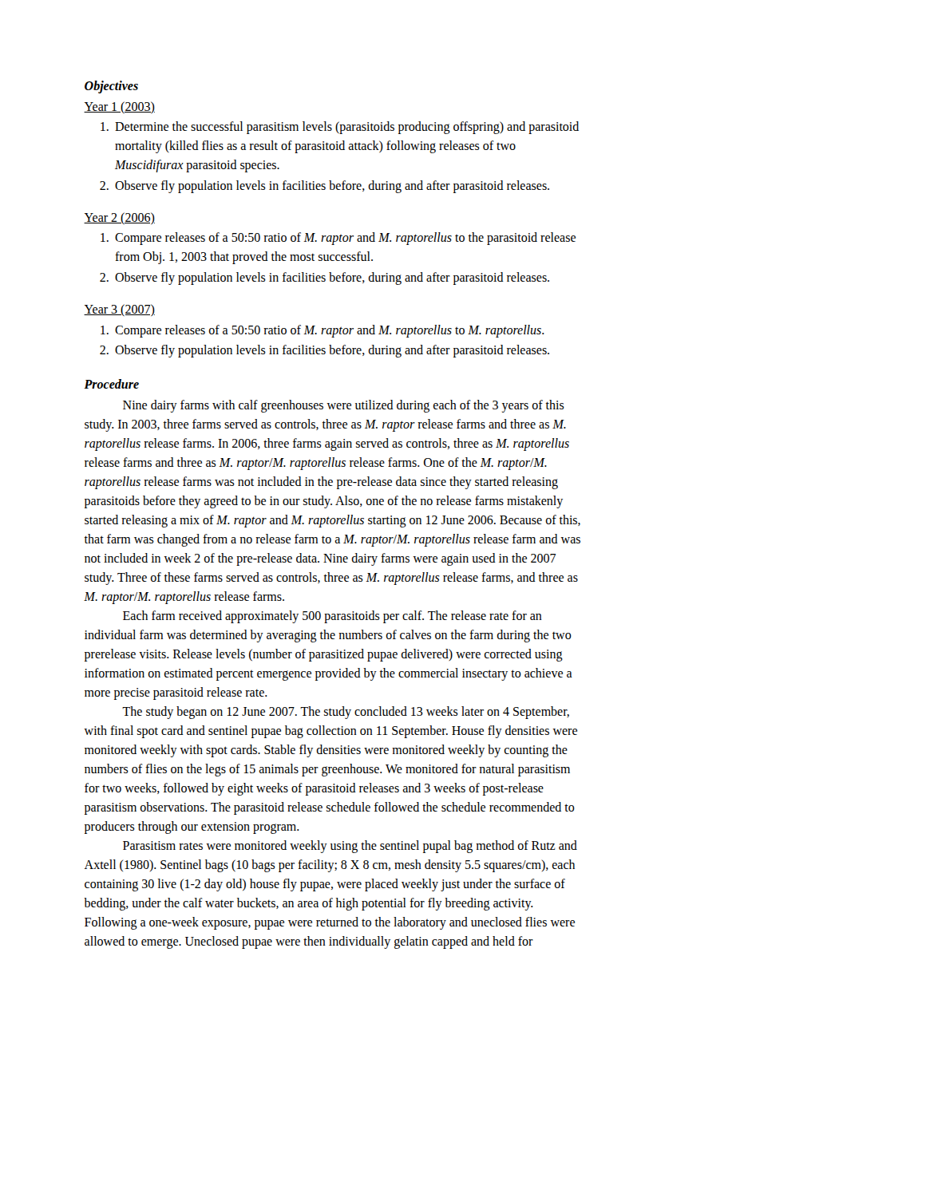Objectives
Year 1 (2003)
Determine the successful parasitism levels (parasitoids producing offspring) and parasitoid mortality (killed flies as a result of parasitoid attack) following releases of two Muscidifurax parasitoid species.
Observe fly population levels in facilities before, during and after parasitoid releases.
Year 2 (2006)
Compare releases of a 50:50 ratio of M. raptor and M. raptorellus to the parasitoid release from Obj. 1, 2003 that proved the most successful.
Observe fly population levels in facilities before, during and after parasitoid releases.
Year 3 (2007)
Compare releases of a 50:50 ratio of M. raptor and M. raptorellus to M. raptorellus.
Observe fly population levels in facilities before, during and after parasitoid releases.
Procedure
Nine dairy farms with calf greenhouses were utilized during each of the 3 years of this study. In 2003, three farms served as controls, three as M. raptor release farms and three as M. raptorellus release farms. In 2006, three farms again served as controls, three as M. raptorellus release farms and three as M. raptor/M. raptorellus release farms. One of the M. raptor/M. raptorellus release farms was not included in the pre-release data since they started releasing parasitoids before they agreed to be in our study. Also, one of the no release farms mistakenly started releasing a mix of M. raptor and M. raptorellus starting on 12 June 2006. Because of this, that farm was changed from a no release farm to a M. raptor/M. raptorellus release farm and was not included in week 2 of the pre-release data. Nine dairy farms were again used in the 2007 study. Three of these farms served as controls, three as M. raptorellus release farms, and three as M. raptor/M. raptorellus release farms.
Each farm received approximately 500 parasitoids per calf. The release rate for an individual farm was determined by averaging the numbers of calves on the farm during the two prerelease visits. Release levels (number of parasitized pupae delivered) were corrected using information on estimated percent emergence provided by the commercial insectary to achieve a more precise parasitoid release rate.
The study began on 12 June 2007. The study concluded 13 weeks later on 4 September, with final spot card and sentinel pupae bag collection on 11 September. House fly densities were monitored weekly with spot cards. Stable fly densities were monitored weekly by counting the numbers of flies on the legs of 15 animals per greenhouse. We monitored for natural parasitism for two weeks, followed by eight weeks of parasitoid releases and 3 weeks of post-release parasitism observations. The parasitoid release schedule followed the schedule recommended to producers through our extension program.
Parasitism rates were monitored weekly using the sentinel pupal bag method of Rutz and Axtell (1980). Sentinel bags (10 bags per facility; 8 X 8 cm, mesh density 5.5 squares/cm), each containing 30 live (1-2 day old) house fly pupae, were placed weekly just under the surface of bedding, under the calf water buckets, an area of high potential for fly breeding activity. Following a one-week exposure, pupae were returned to the laboratory and uneclosed flies were allowed to emerge. Uneclosed pupae were then individually gelatin capped and held for